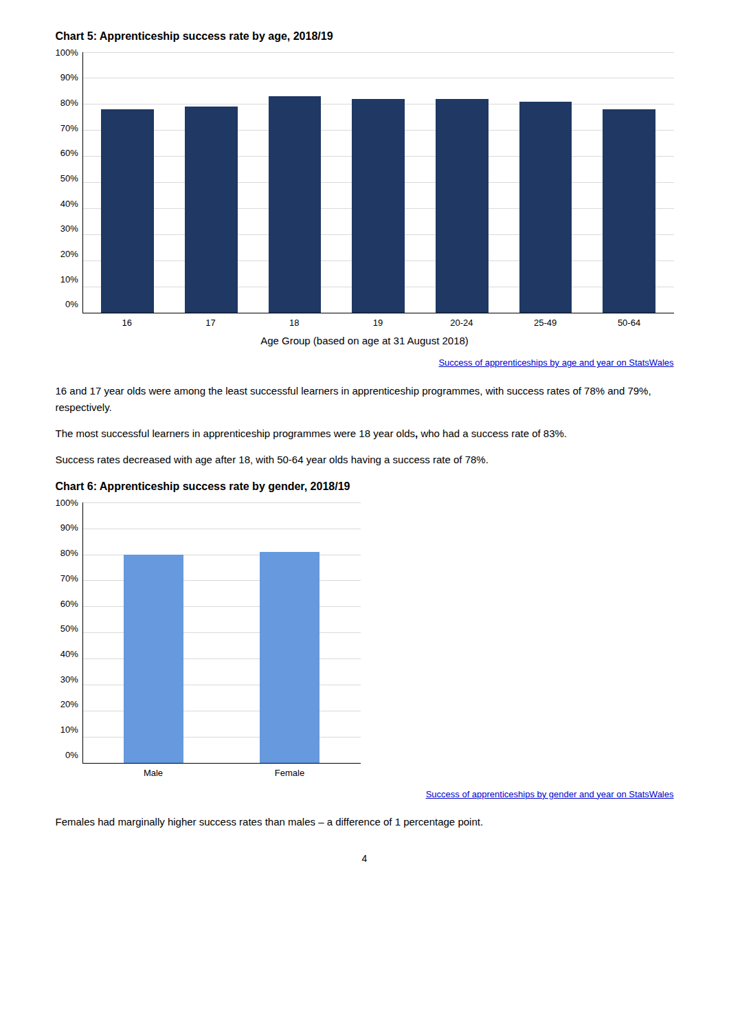Chart 5: Apprenticeship success rate by age, 2018/19
100% 90% 80% 70% 60% 50% 40% 30% 20% 10% 0%
100%
16 17 18 19 20-24 25-49 50-64
Age Group (based on age at 31 August 2018)
Success of apprenticeships by age and year on StatsWales
16 and 17 year olds were among the least successful learners in apprenticeship programmes, with success rates of 78% and 79%, respectively.
The most successful learners in apprenticeship programmes were 18 year olds, who had a success rate of 83%.
Success rates decreased with age after 18, with 50-64 year olds having a success rate of 78%.
Chart 6: Apprenticeship success rate by gender, 2018/19
100% 90% 80% 70% 60% 50% 40% 30% 20% 10% 0%
100%
Male Female
Success of apprenticeships by gender and year on StatsWales
Females had marginally higher success rates than males – a difference of 1 percentage point.
4